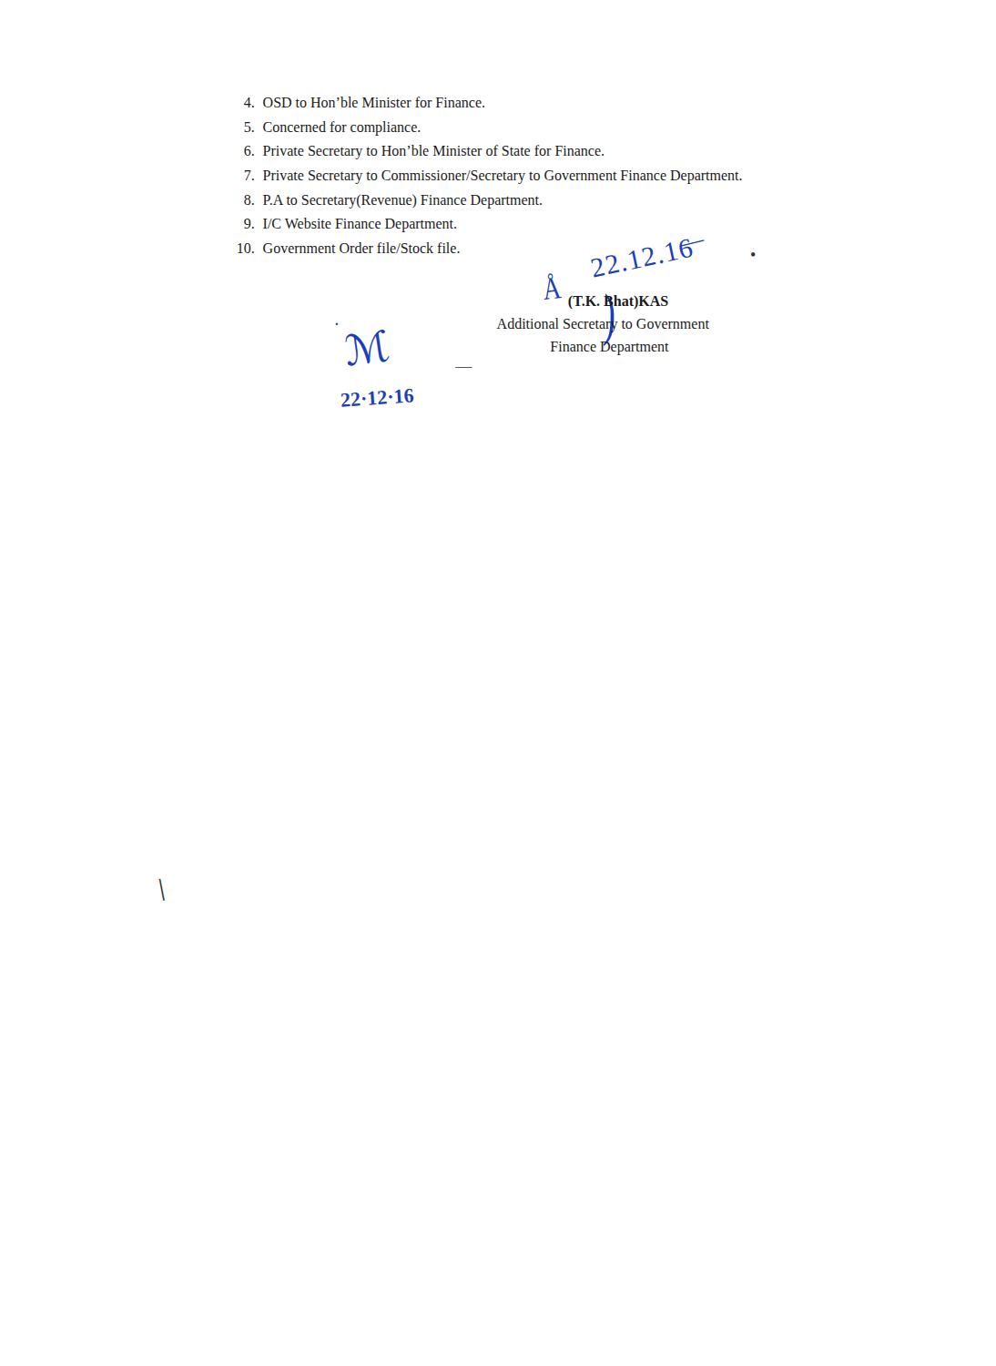OSD to Hon’ble Minister for Finance.
Concerned for compliance.
Private Secretary to Hon’ble Minister of State for Finance.
Private Secretary to Commissioner/Secretary to Government Finance Department.
P.A to Secretary(Revenue) Finance Department.
I/C Website Finance Department.
Government Order file/Stock file.
22.12.16 Å — ) · ℳ 22·12·16 •
(T.K. Bhat)KAS
Additional Secretary to Government
Finance Department
— \